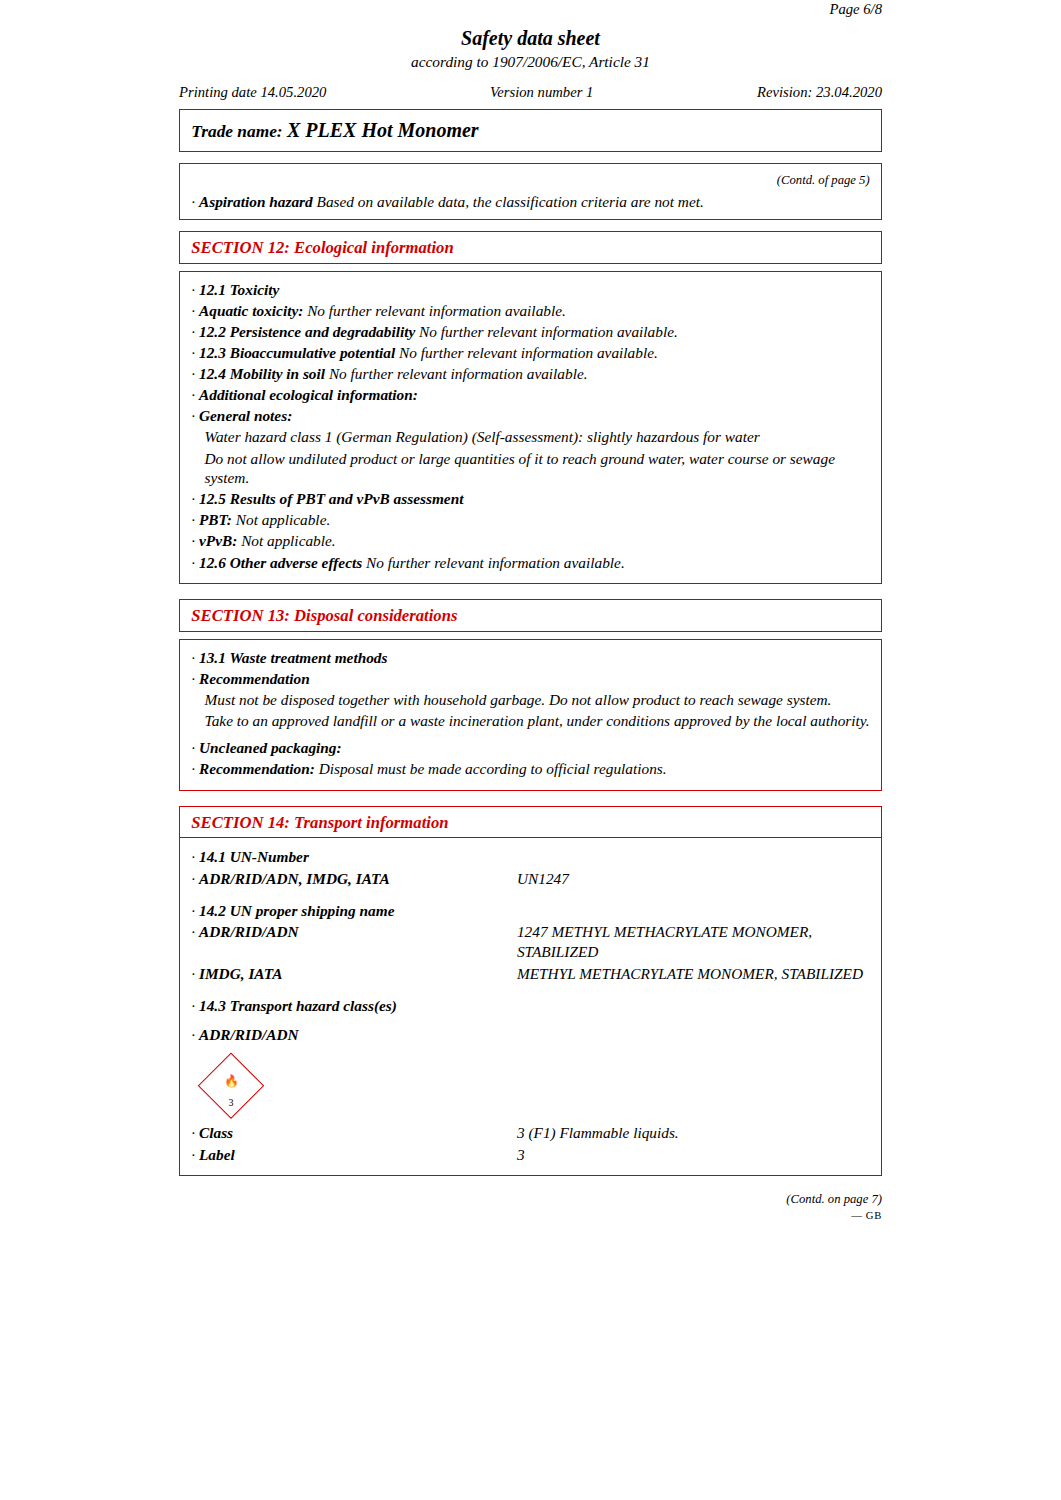Page 6/8
Safety data sheet
according to 1907/2006/EC, Article 31
Printing date 14.05.2020 Version number 1 Revision: 23.04.2020
Trade name: X PLEX Hot Monomer
(Contd. of page 5)
· Aspiration hazard Based on available data, the classification criteria are not met.
SECTION 12: Ecological information
12.1 Toxicity
Aquatic toxicity: No further relevant information available.
12.2 Persistence and degradability No further relevant information available.
12.3 Bioaccumulative potential No further relevant information available.
12.4 Mobility in soil No further relevant information available.
Additional ecological information:
General notes:
Water hazard class 1 (German Regulation) (Self-assessment): slightly hazardous for water
Do not allow undiluted product or large quantities of it to reach ground water, water course or sewage system.
12.5 Results of PBT and vPvB assessment
PBT: Not applicable.
vPvB: Not applicable.
12.6 Other adverse effects No further relevant information available.
SECTION 13: Disposal considerations
13.1 Waste treatment methods
Recommendation
Must not be disposed together with household garbage. Do not allow product to reach sewage system.
Take to an approved landfill or a waste incineration plant, under conditions approved by the local authority.
Uncleaned packaging:
Recommendation: Disposal must be made according to official regulations.
SECTION 14: Transport information
| · 14.1 UN-Number | |
| · ADR/RID/ADN, IMDG, IATA | UN1247 |
| · 14.2 UN proper shipping name | |
| · ADR/RID/ADN | 1247 METHYL METHACRYLATE MONOMER, STABILIZED |
| · IMDG, IATA | METHYL METHACRYLATE MONOMER, STABILIZED |
| · 14.3 Transport hazard class(es) | |
| · ADR/RID/ADN | |
🔥
3
| · Class | 3 (F1) Flammable liquids. |
| · Label | 3 |
(Contd. on page 7) GB